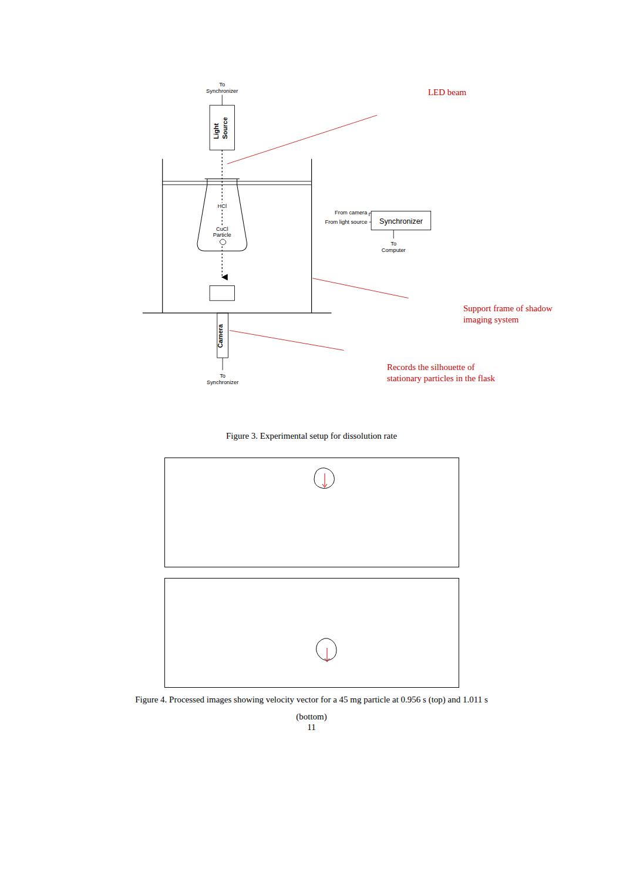To Synchronizer Light Source HCl CuCl Particle Camera To Synchronizer Synchronizer From camera From light source To Computer
LED beam
Support frame of shadow imaging system
Records the silhouette of stationary particles in the flask
Figure 3. Experimental setup for dissolution rate
Figure 4. Processed images showing velocity vector for a 45 mg particle at 0.956 s (top) and 1.011 s
(bottom)
11